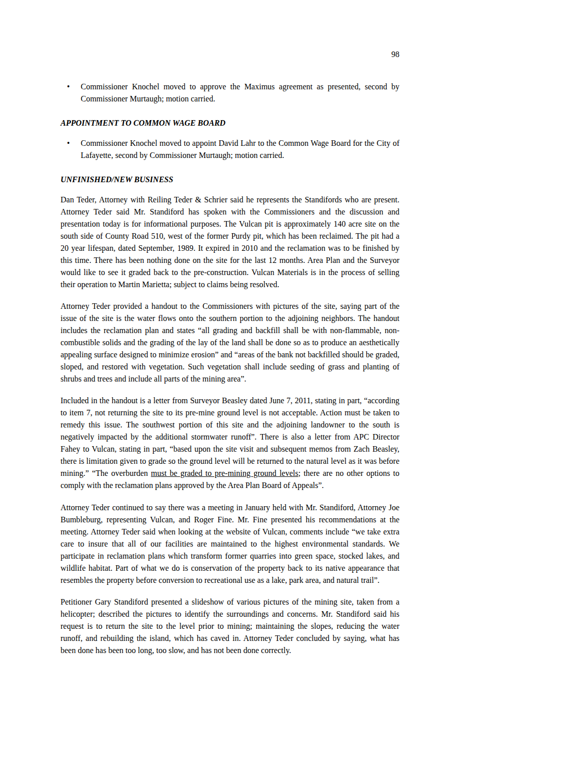98
Commissioner Knochel moved to approve the Maximus agreement as presented, second by Commissioner Murtaugh; motion carried.
APPOINTMENT TO COMMON WAGE BOARD
Commissioner Knochel moved to appoint David Lahr to the Common Wage Board for the City of Lafayette, second by Commissioner Murtaugh; motion carried.
UNFINISHED/NEW BUSINESS
Dan Teder, Attorney with Reiling Teder & Schrier said he represents the Standifords who are present. Attorney Teder said Mr. Standiford has spoken with the Commissioners and the discussion and presentation today is for informational purposes. The Vulcan pit is approximately 140 acre site on the south side of County Road 510, west of the former Purdy pit, which has been reclaimed. The pit had a 20 year lifespan, dated September, 1989. It expired in 2010 and the reclamation was to be finished by this time. There has been nothing done on the site for the last 12 months. Area Plan and the Surveyor would like to see it graded back to the pre-construction. Vulcan Materials is in the process of selling their operation to Martin Marietta; subject to claims being resolved.
Attorney Teder provided a handout to the Commissioners with pictures of the site, saying part of the issue of the site is the water flows onto the southern portion to the adjoining neighbors. The handout includes the reclamation plan and states “all grading and backfill shall be with non-flammable, non-combustible solids and the grading of the lay of the land shall be done so as to produce an aesthetically appealing surface designed to minimize erosion” and “areas of the bank not backfilled should be graded, sloped, and restored with vegetation. Such vegetation shall include seeding of grass and planting of shrubs and trees and include all parts of the mining area”.
Included in the handout is a letter from Surveyor Beasley dated June 7, 2011, stating in part, “according to item 7, not returning the site to its pre-mine ground level is not acceptable. Action must be taken to remedy this issue. The southwest portion of this site and the adjoining landowner to the south is negatively impacted by the additional stormwater runoff”. There is also a letter from APC Director Fahey to Vulcan, stating in part, “based upon the site visit and subsequent memos from Zach Beasley, there is limitation given to grade so the ground level will be returned to the natural level as it was before mining.” “The overburden must be graded to pre-mining ground levels; there are no other options to comply with the reclamation plans approved by the Area Plan Board of Appeals”.
Attorney Teder continued to say there was a meeting in January held with Mr. Standiford, Attorney Joe Bumbleburg, representing Vulcan, and Roger Fine. Mr. Fine presented his recommendations at the meeting. Attorney Teder said when looking at the website of Vulcan, comments include “we take extra care to insure that all of our facilities are maintained to the highest environmental standards. We participate in reclamation plans which transform former quarries into green space, stocked lakes, and wildlife habitat. Part of what we do is conservation of the property back to its native appearance that resembles the property before conversion to recreational use as a lake, park area, and natural trail”.
Petitioner Gary Standiford presented a slideshow of various pictures of the mining site, taken from a helicopter; described the pictures to identify the surroundings and concerns. Mr. Standiford said his request is to return the site to the level prior to mining; maintaining the slopes, reducing the water runoff, and rebuilding the island, which has caved in. Attorney Teder concluded by saying, what has been done has been too long, too slow, and has not been done correctly.